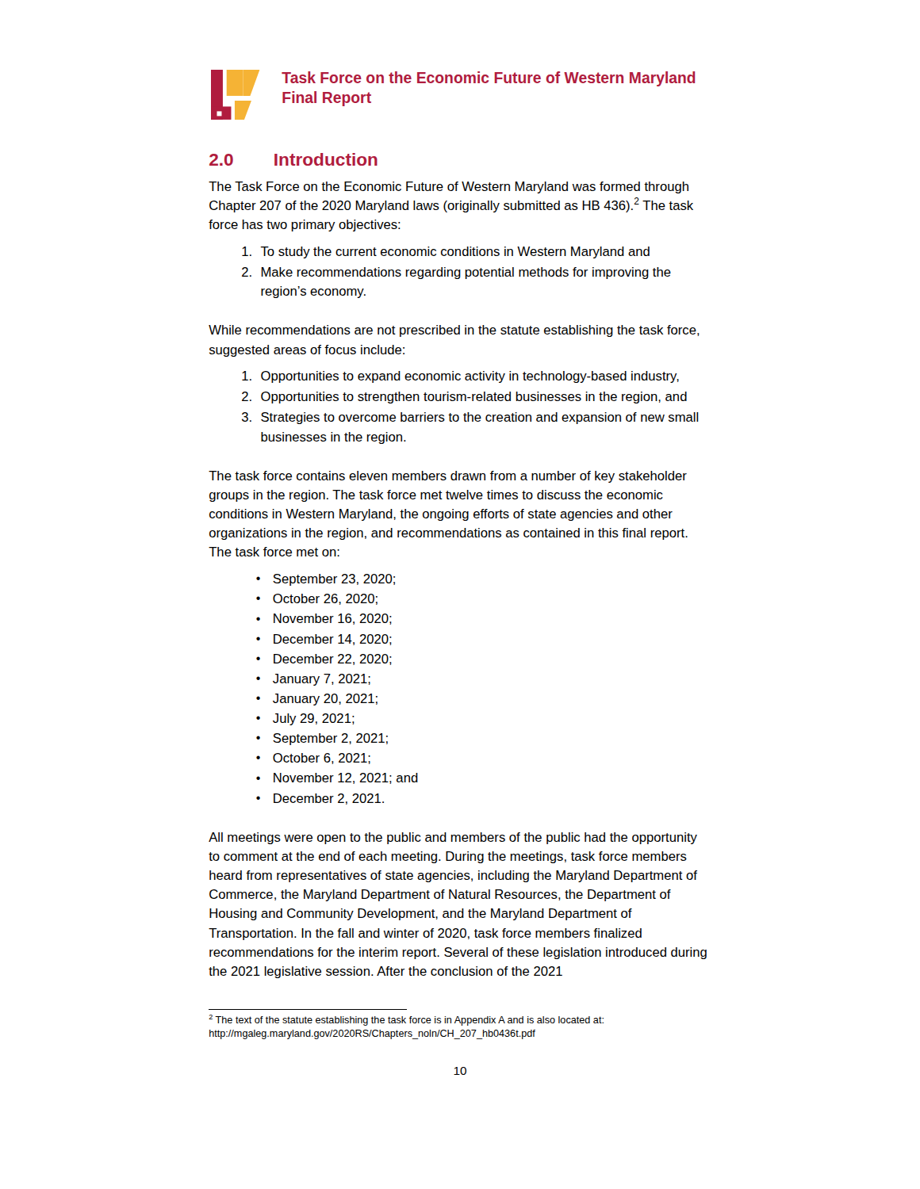Task Force on the Economic Future of Western Maryland
Final Report
2.0 Introduction
The Task Force on the Economic Future of Western Maryland was formed through Chapter 207 of the 2020 Maryland laws (originally submitted as HB 436).2 The task force has two primary objectives:
To study the current economic conditions in Western Maryland and
Make recommendations regarding potential methods for improving the region’s economy.
While recommendations are not prescribed in the statute establishing the task force, suggested areas of focus include:
Opportunities to expand economic activity in technology-based industry,
Opportunities to strengthen tourism-related businesses in the region, and
Strategies to overcome barriers to the creation and expansion of new small businesses in the region.
The task force contains eleven members drawn from a number of key stakeholder groups in the region. The task force met twelve times to discuss the economic conditions in Western Maryland, the ongoing efforts of state agencies and other organizations in the region, and recommendations as contained in this final report. The task force met on:
September 23, 2020;
October 26, 2020;
November 16, 2020;
December 14, 2020;
December 22, 2020;
January 7, 2021;
January 20, 2021;
July 29, 2021;
September 2, 2021;
October 6, 2021;
November 12, 2021; and
December 2, 2021.
All meetings were open to the public and members of the public had the opportunity to comment at the end of each meeting. During the meetings, task force members heard from representatives of state agencies, including the Maryland Department of Commerce, the Maryland Department of Natural Resources, the Department of Housing and Community Development, and the Maryland Department of Transportation. In the fall and winter of 2020, task force members finalized recommendations for the interim report. Several of these legislation introduced during the 2021 legislative session. After the conclusion of the 2021
2 The text of the statute establishing the task force is in Appendix A and is also located at:
http://mgaleg.maryland.gov/2020RS/Chapters_noln/CH_207_hb0436t.pdf
10